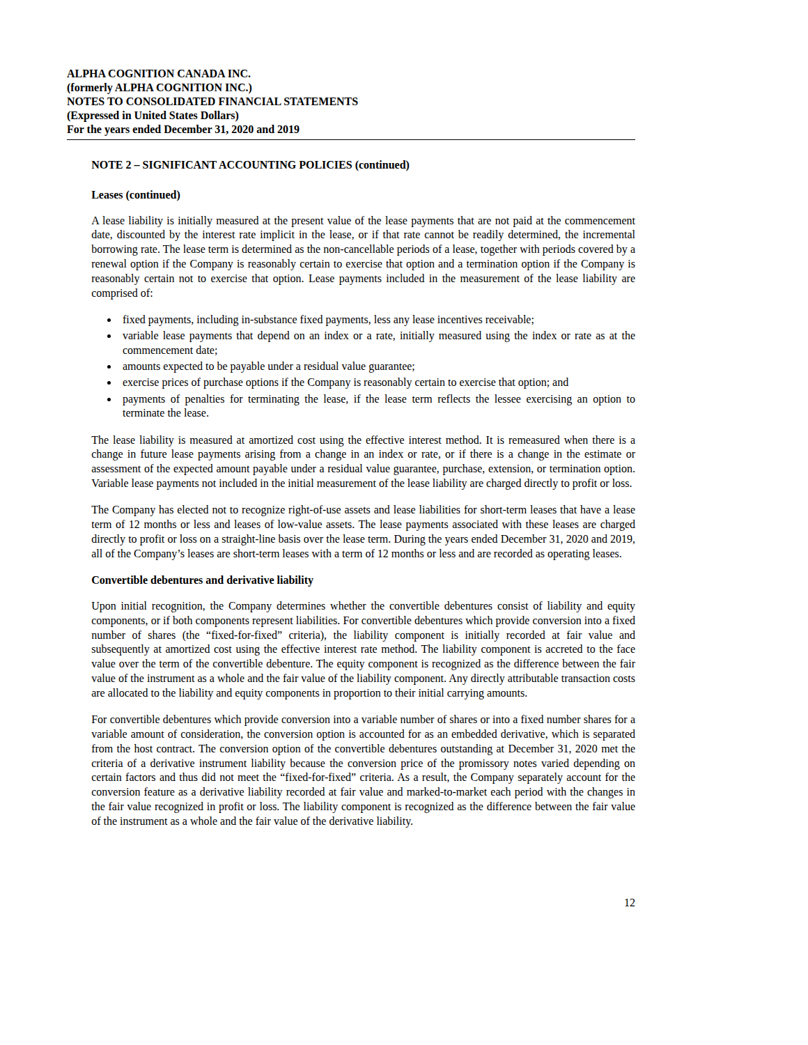ALPHA COGNITION CANADA INC.
(formerly ALPHA COGNITION INC.)
NOTES TO CONSOLIDATED FINANCIAL STATEMENTS
(Expressed in United States Dollars)
For the years ended December 31, 2020 and 2019
NOTE 2 – SIGNIFICANT ACCOUNTING POLICIES (continued)
Leases (continued)
A lease liability is initially measured at the present value of the lease payments that are not paid at the commencement date, discounted by the interest rate implicit in the lease, or if that rate cannot be readily determined, the incremental borrowing rate. The lease term is determined as the non-cancellable periods of a lease, together with periods covered by a renewal option if the Company is reasonably certain to exercise that option and a termination option if the Company is reasonably certain not to exercise that option. Lease payments included in the measurement of the lease liability are comprised of:
fixed payments, including in-substance fixed payments, less any lease incentives receivable;
variable lease payments that depend on an index or a rate, initially measured using the index or rate as at the commencement date;
amounts expected to be payable under a residual value guarantee;
exercise prices of purchase options if the Company is reasonably certain to exercise that option; and
payments of penalties for terminating the lease, if the lease term reflects the lessee exercising an option to terminate the lease.
The lease liability is measured at amortized cost using the effective interest method. It is remeasured when there is a change in future lease payments arising from a change in an index or rate, or if there is a change in the estimate or assessment of the expected amount payable under a residual value guarantee, purchase, extension, or termination option. Variable lease payments not included in the initial measurement of the lease liability are charged directly to profit or loss.
The Company has elected not to recognize right-of-use assets and lease liabilities for short-term leases that have a lease term of 12 months or less and leases of low-value assets. The lease payments associated with these leases are charged directly to profit or loss on a straight-line basis over the lease term. During the years ended December 31, 2020 and 2019, all of the Company’s leases are short-term leases with a term of 12 months or less and are recorded as operating leases.
Convertible debentures and derivative liability
Upon initial recognition, the Company determines whether the convertible debentures consist of liability and equity components, or if both components represent liabilities. For convertible debentures which provide conversion into a fixed number of shares (the “fixed-for-fixed” criteria), the liability component is initially recorded at fair value and subsequently at amortized cost using the effective interest rate method. The liability component is accreted to the face value over the term of the convertible debenture. The equity component is recognized as the difference between the fair value of the instrument as a whole and the fair value of the liability component. Any directly attributable transaction costs are allocated to the liability and equity components in proportion to their initial carrying amounts.
For convertible debentures which provide conversion into a variable number of shares or into a fixed number shares for a variable amount of consideration, the conversion option is accounted for as an embedded derivative, which is separated from the host contract. The conversion option of the convertible debentures outstanding at December 31, 2020 met the criteria of a derivative instrument liability because the conversion price of the promissory notes varied depending on certain factors and thus did not meet the “fixed-for-fixed” criteria. As a result, the Company separately account for the conversion feature as a derivative liability recorded at fair value and marked-to-market each period with the changes in the fair value recognized in profit or loss. The liability component is recognized as the difference between the fair value of the instrument as a whole and the fair value of the derivative liability.
12